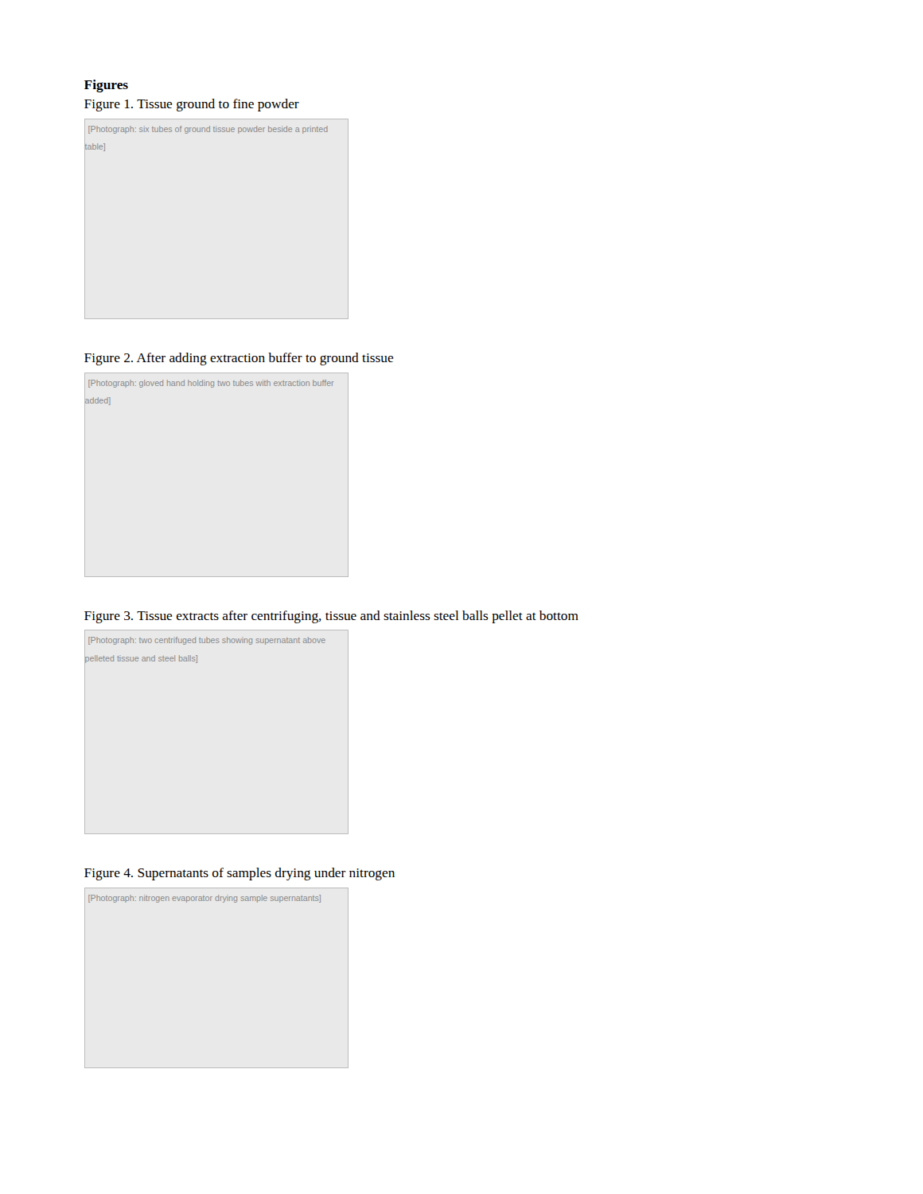Figures
Figure 1. Tissue ground to fine powder
[Photograph: six tubes of ground tissue powder beside a printed table]
Figure 2. After adding extraction buffer to ground tissue
[Photograph: gloved hand holding two tubes with extraction buffer added]
Figure 3. Tissue extracts after centrifuging, tissue and stainless steel balls pellet at bottom
[Photograph: two centrifuged tubes showing supernatant above pelleted tissue and steel balls]
Figure 4. Supernatants of samples drying under nitrogen
[Photograph: nitrogen evaporator drying sample supernatants]